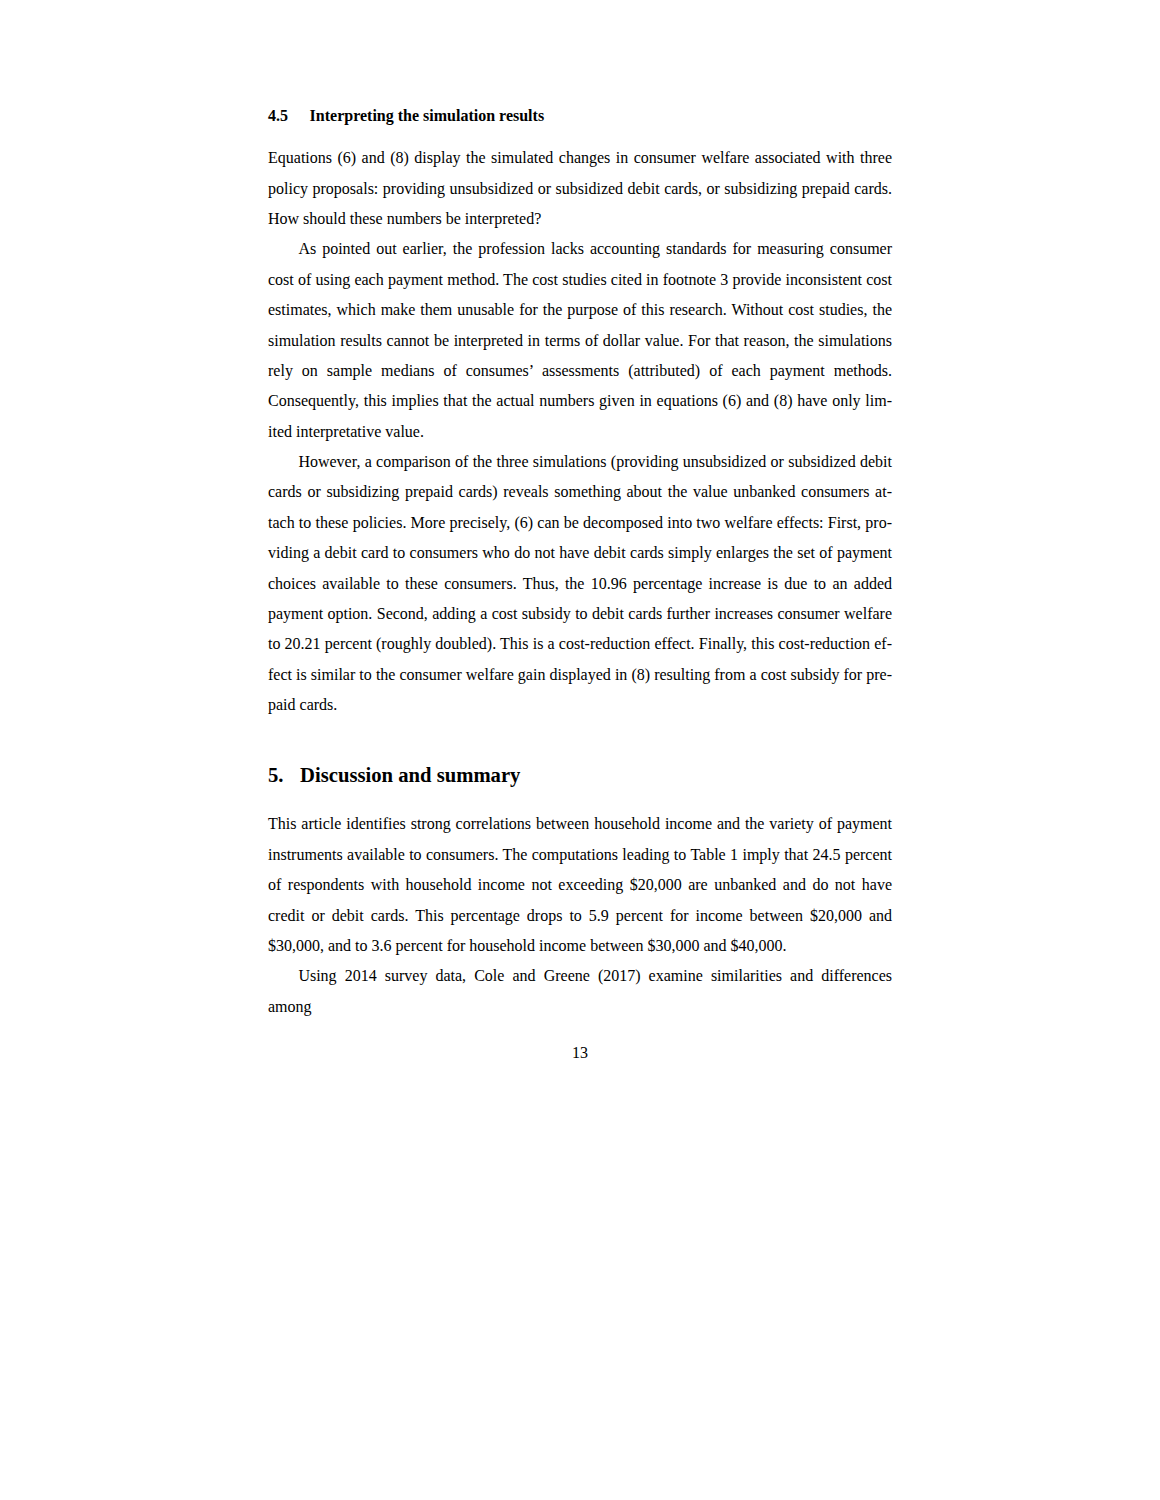4.5 Interpreting the simulation results
Equations (6) and (8) display the simulated changes in consumer welfare associated with three policy proposals: providing unsubsidized or subsidized debit cards, or subsidizing prepaid cards. How should these numbers be interpreted?
As pointed out earlier, the profession lacks accounting standards for measuring consumer cost of using each payment method. The cost studies cited in footnote 3 provide inconsistent cost estimates, which make them unusable for the purpose of this research. Without cost studies, the simulation results cannot be interpreted in terms of dollar value. For that reason, the simulations rely on sample medians of consumes’ assessments (attributed) of each payment methods. Consequently, this implies that the actual numbers given in equations (6) and (8) have only limited interpretative value.
However, a comparison of the three simulations (providing unsubsidized or subsidized debit cards or subsidizing prepaid cards) reveals something about the value unbanked consumers attach to these policies. More precisely, (6) can be decomposed into two welfare effects: First, providing a debit card to consumers who do not have debit cards simply enlarges the set of payment choices available to these consumers. Thus, the 10.96 percentage increase is due to an added payment option. Second, adding a cost subsidy to debit cards further increases consumer welfare to 20.21 percent (roughly doubled). This is a cost-reduction effect. Finally, this cost-reduction effect is similar to the consumer welfare gain displayed in (8) resulting from a cost subsidy for prepaid cards.
5. Discussion and summary
This article identifies strong correlations between household income and the variety of payment instruments available to consumers. The computations leading to Table 1 imply that 24.5 percent of respondents with household income not exceeding $20,000 are unbanked and do not have credit or debit cards. This percentage drops to 5.9 percent for income between $20,000 and $30,000, and to 3.6 percent for household income between $30,000 and $40,000.
Using 2014 survey data, Cole and Greene (2017) examine similarities and differences among
13